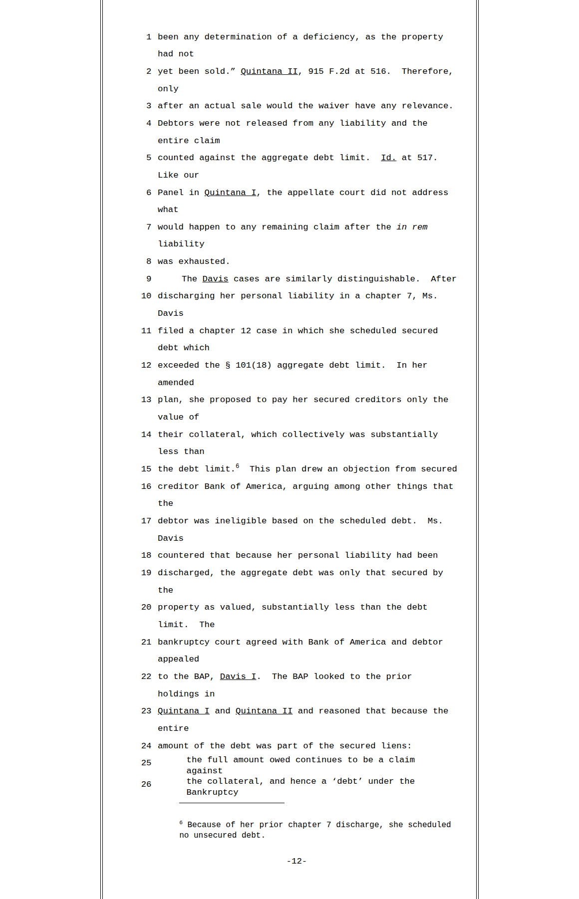been any determination of a deficiency, as the property had not
yet been sold.” Quintana II, 915 F.2d at 516. Therefore, only
after an actual sale would the waiver have any relevance.
Debtors were not released from any liability and the entire claim
counted against the aggregate debt limit. Id. at 517. Like our
Panel in Quintana I, the appellate court did not address what
would happen to any remaining claim after the in rem liability
was exhausted.
The Davis cases are similarly distinguishable. After
discharging her personal liability in a chapter 7, Ms. Davis
filed a chapter 12 case in which she scheduled secured debt which
exceeded the § 101(18) aggregate debt limit. In her amended
plan, she proposed to pay her secured creditors only the value of
their collateral, which collectively was substantially less than
the debt limit.6 This plan drew an objection from secured
creditor Bank of America, arguing among other things that the
debtor was ineligible based on the scheduled debt. Ms. Davis
countered that because her personal liability had been
discharged, the aggregate debt was only that secured by the
property as valued, substantially less than the debt limit. The
bankruptcy court agreed with Bank of America and debtor appealed
to the BAP, Davis I. The BAP looked to the prior holdings in
Quintana I and Quintana II and reasoned that because the entire
amount of the debt was part of the secured liens:
the full amount owed continues to be a claim against
the collateral, and hence a ‘debt’ under the Bankruptcy
6 Because of her prior chapter 7 discharge, she scheduled no unsecured debt.
-12-